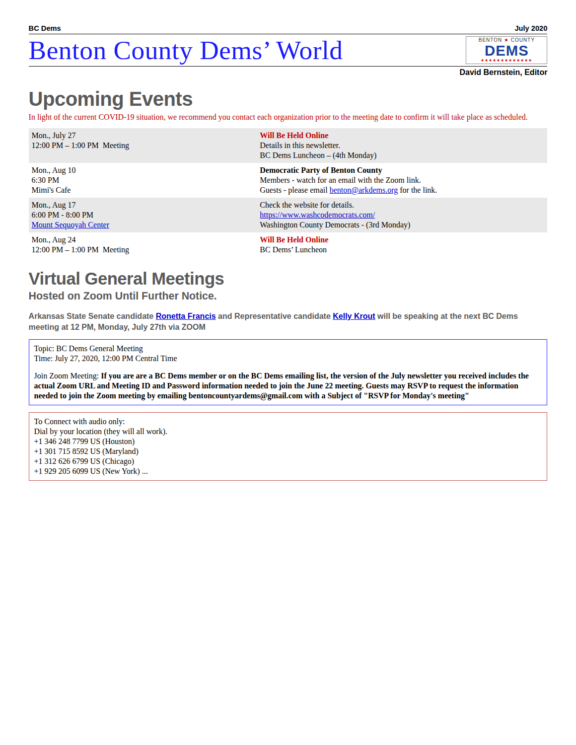BC Dems July 2020
Benton County Dems’ World
BENTON ★ COUNTY
DEMS
★★★★★★★★★★★★★
David Bernstein, Editor
Upcoming Events
In light of the current COVID-19 situation, we recommend you contact each organization prior to the meeting date to confirm it will take place as scheduled.
| Mon., July 27 12:00 PM – 1:00 PM Meeting | Will Be Held Online Details in this newsletter. BC Dems Luncheon – (4th Monday) |
| Mon., Aug 10 6:30 PM Mimi's Cafe | Democratic Party of Benton County Members - watch for an email with the Zoom link. Guests - please email benton@arkdems.org for the link. |
| Mon., Aug 17 6:00 PM - 8:00 PM Mount Sequoyah Center | Check the website for details. https://www.washcodemocrats.com/ Washington County Democrats - (3rd Monday) |
| Mon., Aug 24 12:00 PM – 1:00 PM Meeting | Will Be Held Online BC Dems’ Luncheon |
Virtual General Meetings
Hosted on Zoom Until Further Notice.
Arkansas State Senate candidate Ronetta Francis and Representative candidate Kelly Krout will be speaking at the next BC Dems meeting at 12 PM, Monday, July 27th via ZOOM
Topic: BC Dems General Meeting
Time: July 27, 2020, 12:00 PM Central Time
Join Zoom Meeting: If you are are a BC Dems member or on the BC Dems emailing list, the version of the July newsletter you received includes the actual Zoom URL and Meeting ID and Password information needed to join the June 22 meeting. Guests may RSVP to request the information needed to join the Zoom meeting by emailing bentoncountyardems@gmail.com with a Subject of "RSVP for Monday's meeting"
To Connect with audio only:
Dial by your location (they will all work).
+1 346 248 7799 US (Houston)
+1 301 715 8592 US (Maryland)
+1 312 626 6799 US (Chicago)
+1 929 205 6099 US (New York) ...